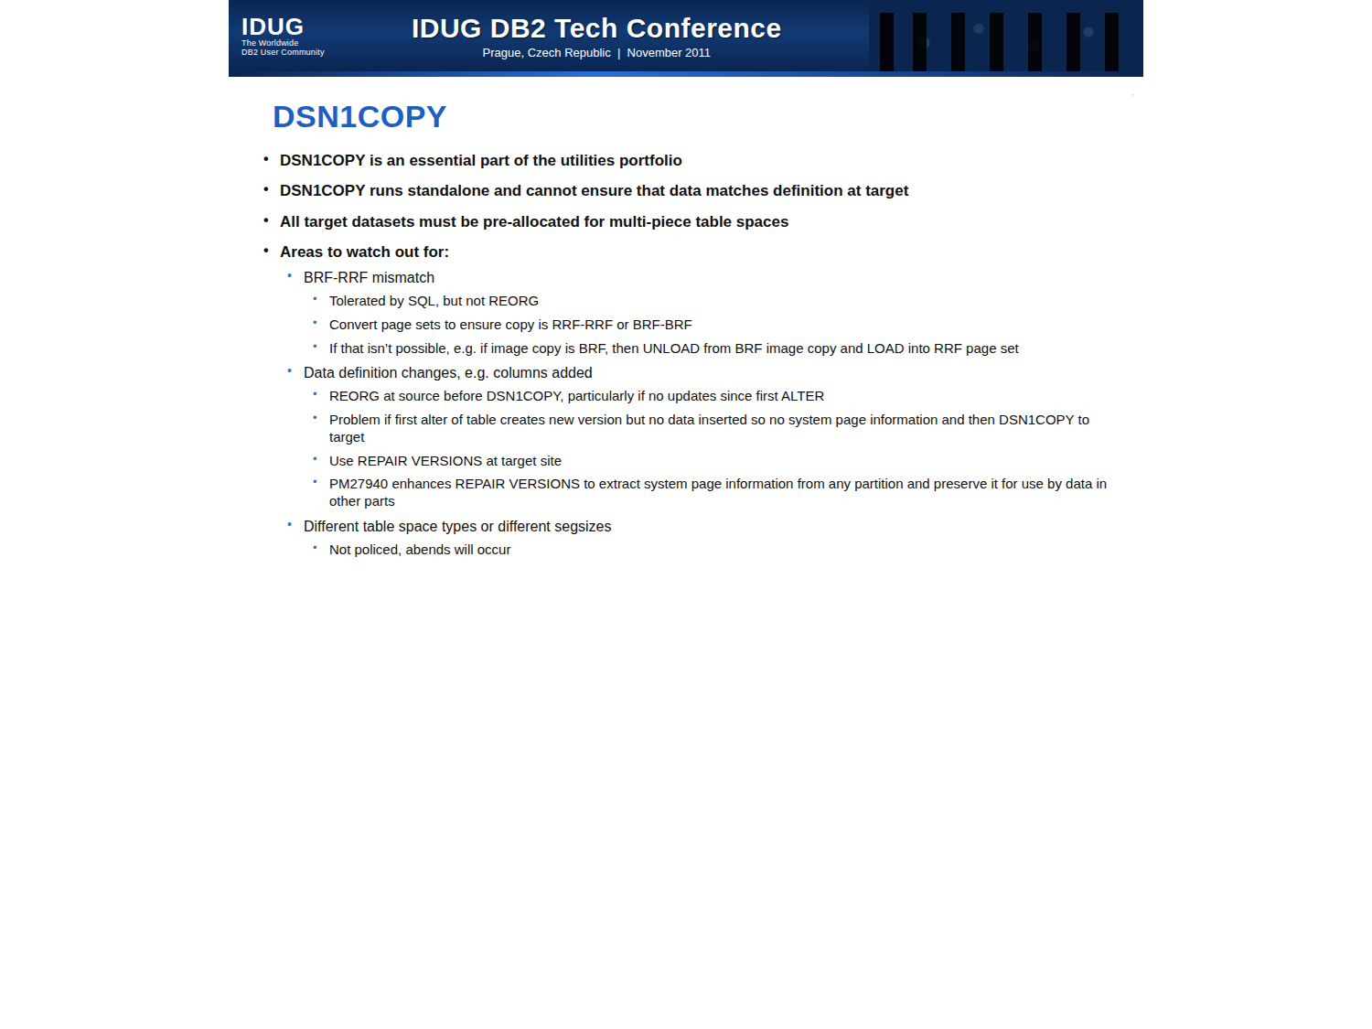IDUG
The Worldwide
DB2 User Community
IDUG DB2 Tech Conference
Prague, Czech Republic | November 2011
,
DSN1COPY
DSN1COPY is an essential part of the utilities portfolio
DSN1COPY runs standalone and cannot ensure that data matches definition at target
All target datasets must be pre-allocated for multi-piece table spaces
Areas to watch out for:
BRF-RRF mismatch
Tolerated by SQL, but not REORG
Convert page sets to ensure copy is RRF-RRF or BRF-BRF
If that isn’t possible, e.g. if image copy is BRF, then UNLOAD from BRF image copy and LOAD into RRF page set
Data definition changes, e.g. columns added
REORG at source before DSN1COPY, particularly if no updates since first ALTER
Problem if first alter of table creates new version but no data inserted so no system page information and then DSN1COPY to target
Use REPAIR VERSIONS at target site
PM27940 enhances REPAIR VERSIONS to extract system page information from any partition and preserve it for use by data in other parts
Different table space types or different segsizes
Not policed, abends will occur